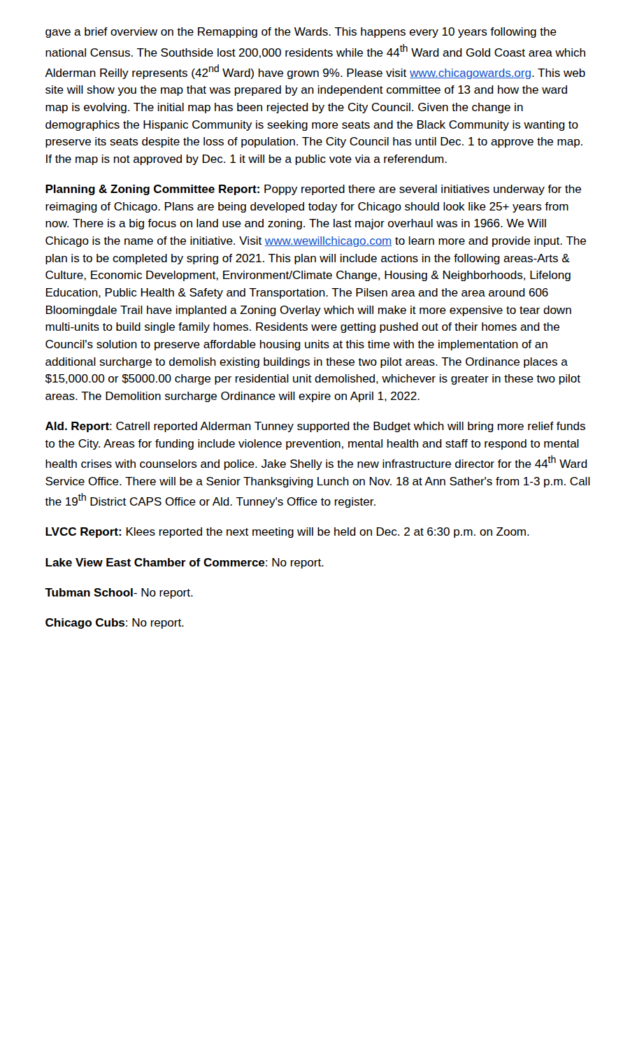gave a brief overview on the Remapping of the Wards. This happens every 10 years following the national Census. The Southside lost 200,000 residents while the 44th Ward and Gold Coast area which Alderman Reilly represents (42nd Ward) have grown 9%. Please visit www.chicagowards.org. This web site will show you the map that was prepared by an independent committee of 13 and how the ward map is evolving. The initial map has been rejected by the City Council. Given the change in demographics the Hispanic Community is seeking more seats and the Black Community is wanting to preserve its seats despite the loss of population. The City Council has until Dec. 1 to approve the map. If the map is not approved by Dec. 1 it will be a public vote via a referendum.
Planning & Zoning Committee Report: Poppy reported there are several initiatives underway for the reimaging of Chicago. Plans are being developed today for Chicago should look like 25+ years from now. There is a big focus on land use and zoning. The last major overhaul was in 1966. We Will Chicago is the name of the initiative. Visit www.wewillchicago.com to learn more and provide input. The plan is to be completed by spring of 2021. This plan will include actions in the following areas-Arts & Culture, Economic Development, Environment/Climate Change, Housing & Neighborhoods, Lifelong Education, Public Health & Safety and Transportation. The Pilsen area and the area around 606 Bloomingdale Trail have implanted a Zoning Overlay which will make it more expensive to tear down multi-units to build single family homes. Residents were getting pushed out of their homes and the Council's solution to preserve affordable housing units at this time with the implementation of an additional surcharge to demolish existing buildings in these two pilot areas. The Ordinance places a $15,000.00 or $5000.00 charge per residential unit demolished, whichever is greater in these two pilot areas. The Demolition surcharge Ordinance will expire on April 1, 2022.
Ald. Report: Catrell reported Alderman Tunney supported the Budget which will bring more relief funds to the City. Areas for funding include violence prevention, mental health and staff to respond to mental health crises with counselors and police. Jake Shelly is the new infrastructure director for the 44th Ward Service Office. There will be a Senior Thanksgiving Lunch on Nov. 18 at Ann Sather's from 1-3 p.m. Call the 19th District CAPS Office or Ald. Tunney's Office to register.
LVCC Report: Klees reported the next meeting will be held on Dec. 2 at 6:30 p.m. on Zoom.
Lake View East Chamber of Commerce: No report.
Tubman School- No report.
Chicago Cubs: No report.